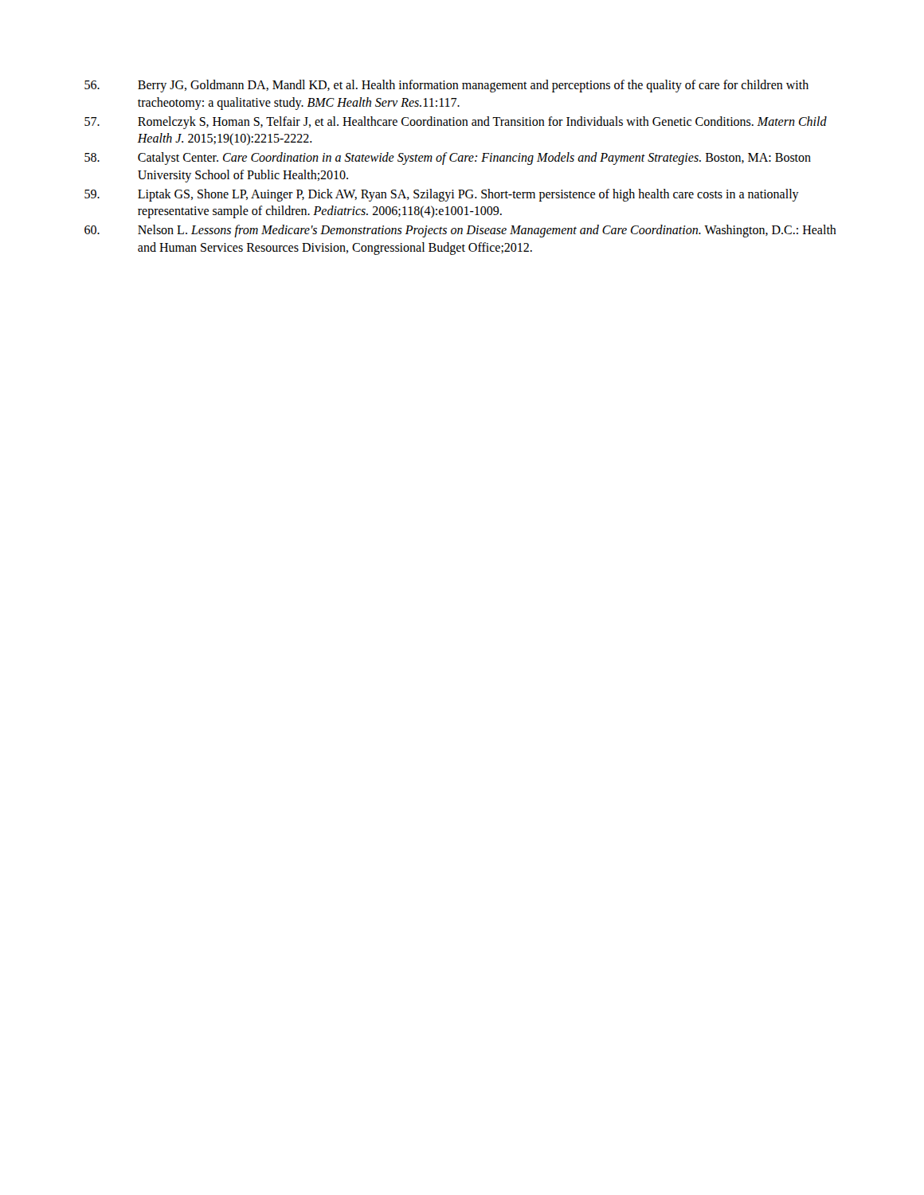56. Berry JG, Goldmann DA, Mandl KD, et al. Health information management and perceptions of the quality of care for children with tracheotomy: a qualitative study. BMC Health Serv Res.11:117.
57. Romelczyk S, Homan S, Telfair J, et al. Healthcare Coordination and Transition for Individuals with Genetic Conditions. Matern Child Health J. 2015;19(10):2215-2222.
58. Catalyst Center. Care Coordination in a Statewide System of Care: Financing Models and Payment Strategies. Boston, MA: Boston University School of Public Health;2010.
59. Liptak GS, Shone LP, Auinger P, Dick AW, Ryan SA, Szilagyi PG. Short-term persistence of high health care costs in a nationally representative sample of children. Pediatrics. 2006;118(4):e1001-1009.
60. Nelson L. Lessons from Medicare's Demonstrations Projects on Disease Management and Care Coordination. Washington, D.C.: Health and Human Services Resources Division, Congressional Budget Office;2012.